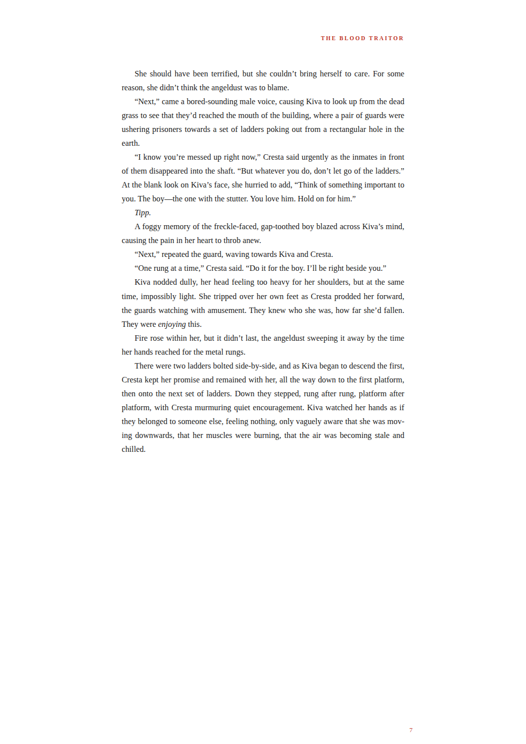The Blood Traitor
She should have been terrified, but she couldn’t bring herself to care. For some reason, she didn’t think the angeldust was to blame.
“Next,” came a bored-sounding male voice, causing Kiva to look up from the dead grass to see that they’d reached the mouth of the building, where a pair of guards were ushering prisoners towards a set of ladders poking out from a rectangular hole in the earth.
“I know you’re messed up right now,” Cresta said urgently as the inmates in front of them disappeared into the shaft. “But whatever you do, don’t let go of the ladders.” At the blank look on Kiva’s face, she hurried to add, “Think of something important to you. The boy—the one with the stutter. You love him. Hold on for him.”
Tipp.
A foggy memory of the freckle-faced, gap-toothed boy blazed across Kiva’s mind, causing the pain in her heart to throb anew.
“Next,” repeated the guard, waving towards Kiva and Cresta.
“One rung at a time,” Cresta said. “Do it for the boy. I’ll be right beside you.”
Kiva nodded dully, her head feeling too heavy for her shoulders, but at the same time, impossibly light. She tripped over her own feet as Cresta prodded her forward, the guards watching with amusement. They knew who she was, how far she’d fallen. They were enjoying this.
Fire rose within her, but it didn’t last, the angeldust sweeping it away by the time her hands reached for the metal rungs.
There were two ladders bolted side-by-side, and as Kiva began to descend the first, Cresta kept her promise and remained with her, all the way down to the first platform, then onto the next set of ladders. Down they stepped, rung after rung, platform after platform, with Cresta murmuring quiet encouragement. Kiva watched her hands as if they belonged to someone else, feeling nothing, only vaguely aware that she was moving downwards, that her muscles were burning, that the air was becoming stale and chilled.
7